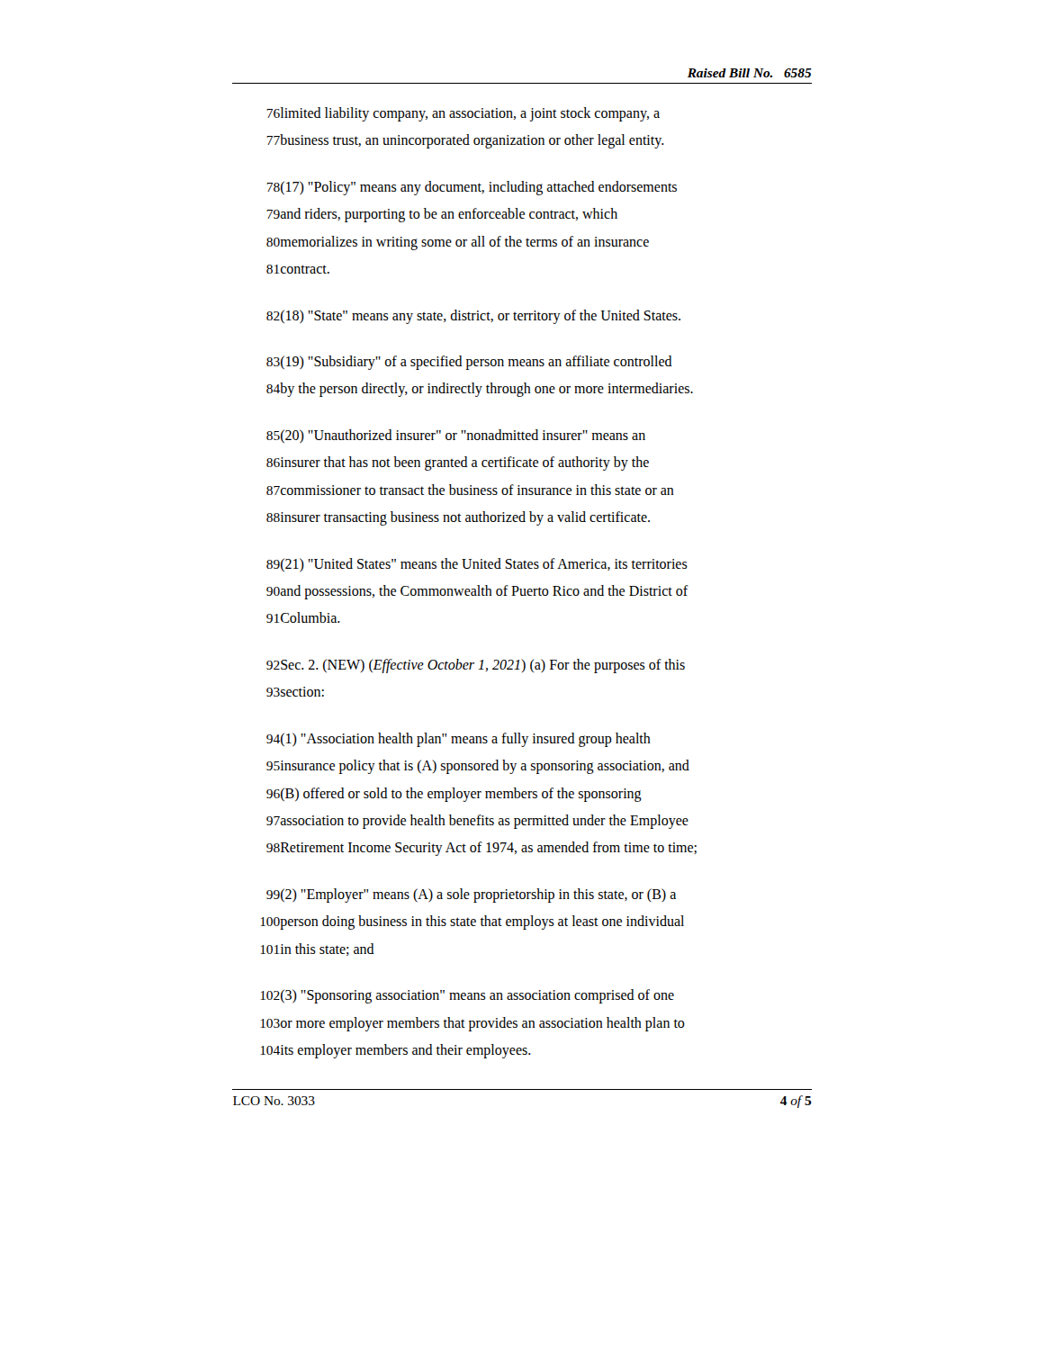Raised Bill No. 6585
| 76 | limited liability company, an association, a joint stock company, a |
| 77 | business trust, an unincorporated organization or other legal entity. |
| 78 | (17) "Policy" means any document, including attached endorsements |
| 79 | and riders, purporting to be an enforceable contract, which |
| 80 | memorializes in writing some or all of the terms of an insurance |
| 81 | contract. |
| 82 | (18) "State" means any state, district, or territory of the United States. |
| 83 | (19) "Subsidiary" of a specified person means an affiliate controlled |
| 84 | by the person directly, or indirectly through one or more intermediaries. |
| 85 | (20) "Unauthorized insurer" or "nonadmitted insurer" means an |
| 86 | insurer that has not been granted a certificate of authority by the |
| 87 | commissioner to transact the business of insurance in this state or an |
| 88 | insurer transacting business not authorized by a valid certificate. |
| 89 | (21) "United States" means the United States of America, its territories |
| 90 | and possessions, the Commonwealth of Puerto Rico and the District of |
| 91 | Columbia. |
| 92 | Sec. 2. (NEW) ( Effective October 1, 2021 ) (a) For the purposes of this |
| 93 | section: |
| 94 | (1) "Association health plan" means a fully insured group health |
| 95 | insurance policy that is (A) sponsored by a sponsoring association, and |
| 96 | (B) offered or sold to the employer members of the sponsoring |
| 97 | association to provide health benefits as permitted under the Employee |
| 98 | Retirement Income Security Act of 1974, as amended from time to time; |
| 99 | (2) "Employer" means (A) a sole proprietorship in this state, or (B) a |
| 100 | person doing business in this state that employs at least one individual |
| 101 | in this state; and |
| 102 | (3) "Sponsoring association" means an association comprised of one |
| 103 | or more employer members that provides an association health plan to |
| 104 | its employer members and their employees. |
LCO No. 3033
4 of 5